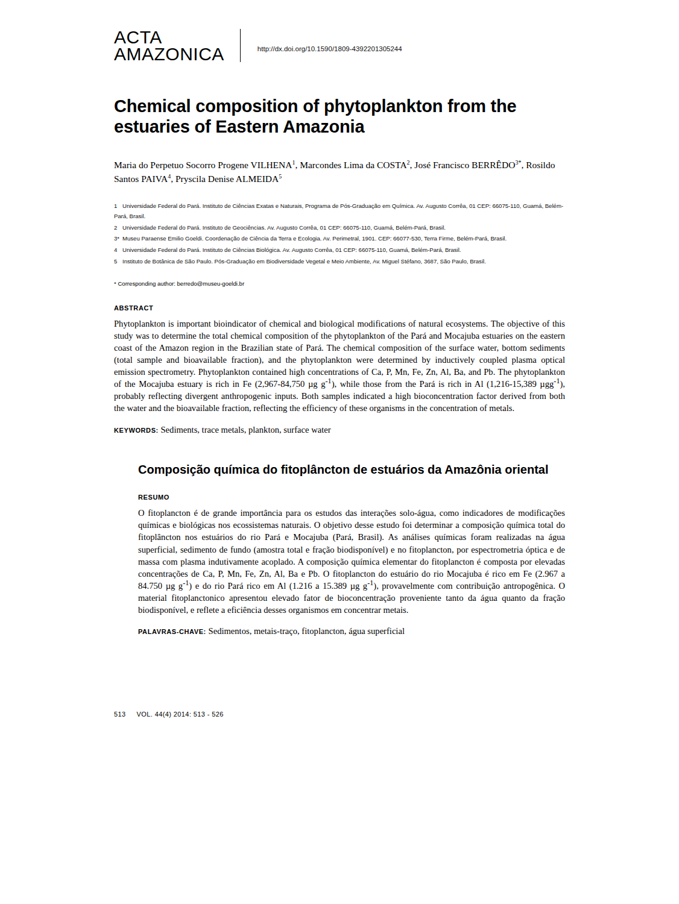ACTA AMAZONICA
http://dx.doi.org/10.1590/1809-4392201305244
Chemical composition of phytoplankton from the estuaries of Eastern Amazonia
Maria do Perpetuo Socorro Progene VILHENA1, Marcondes Lima da COSTA2, José Francisco BERRÊDO3*, Rosildo Santos PAIVA4, Pryscila Denise ALMEIDA5
1 Universidade Federal do Pará. Instituto de Ciências Exatas e Naturais, Programa de Pós-Graduação em Química. Av. Augusto Corrêa, 01 CEP: 66075-110, Guamá, Belém-Pará, Brasil.
2 Universidade Federal do Pará. Instituto de Geociências. Av. Augusto Corrêa, 01 CEP: 66075-110, Guamá, Belém-Pará, Brasil.
3*Museu Paraense Emilio Goeldi. Coordenação de Ciência da Terra e Ecologia. Av. Perimetral, 1901. CEP: 66077-530, Terra Firme, Belém-Pará, Brasil.
4 Universidade Federal do Pará. Instituto de Ciências Biológica. Av. Augusto Corrêa, 01 CEP: 66075-110, Guamá, Belém-Pará, Brasil.
5 Instituto de Botânica de São Paulo. Pós-Graduação em Biodiversidade Vegetal e Meio Ambiente, Av. Miguel Stéfano, 3687, São Paulo, Brasil.
* Corresponding author: berredo@museu-goeldi.br
Abstract
Phytoplankton is important bioindicator of chemical and biological modifications of natural ecosystems. The objective of this study was to determine the total chemical composition of the phytoplankton of the Pará and Mocajuba estuaries on the eastern coast of the Amazon region in the Brazilian state of Pará. The chemical composition of the surface water, bottom sediments (total sample and bioavailable fraction), and the phytoplankton were determined by inductively coupled plasma optical emission spectrometry. Phytoplankton contained high concentrations of Ca, P, Mn, Fe, Zn, Al, Ba, and Pb. The phytoplankton of the Mocajuba estuary is rich in Fe (2,967-84,750 µg g-1), while those from the Pará is rich in Al (1,216-15,389 µgg-1), probably reflecting divergent anthropogenic inputs. Both samples indicated a high bioconcentration factor derived from both the water and the bioavailable fraction, reflecting the efficiency of these organisms in the concentration of metals.
Keywords: Sediments, trace metals, plankton, surface water
Composição química do fitoplâncton de estuários da Amazônia oriental
Resumo
O fitoplancton é de grande importância para os estudos das interações solo-água, como indicadores de modificações químicas e biológicas nos ecossistemas naturais. O objetivo desse estudo foi determinar a composição química total do fitoplâncton nos estuários do rio Pará e Mocajuba (Pará, Brasil). As análises químicas foram realizadas na água superficial, sedimento de fundo (amostra total e fração biodisponível) e no fitoplancton, por espectrometria óptica e de massa com plasma indutivamente acoplado. A composição química elementar do fitoplancton é composta por elevadas concentrações de Ca, P, Mn, Fe, Zn, Al, Ba e Pb. O fitoplancton do estuário do rio Mocajuba é rico em Fe (2.967 a 84.750 µg g-1) e do rio Pará rico em Al (1.216 a 15.389 µg g-1), provavelmente com contribuição antropogênica. O material fitoplanctonico apresentou elevado fator de bioconcentração proveniente tanto da água quanto da fração biodisponível, e reflete a eficiência desses organismos em concentrar metais.
Palavras-chave: Sedimentos, metais-traço, fitoplancton, água superficial
513 VOL. 44(4) 2014: 513 - 526